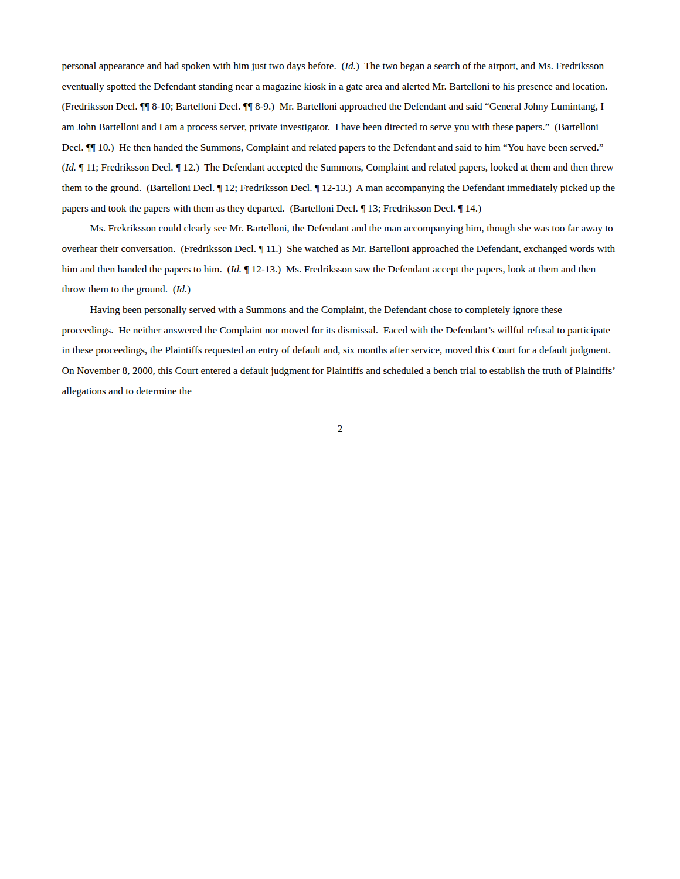personal appearance and had spoken with him just two days before. (Id.) The two began a search of the airport, and Ms. Fredriksson eventually spotted the Defendant standing near a magazine kiosk in a gate area and alerted Mr. Bartelloni to his presence and location. (Fredriksson Decl. ¶¶ 8-10; Bartelloni Decl. ¶¶ 8-9.) Mr. Bartelloni approached the Defendant and said “General Johny Lumintang, I am John Bartelloni and I am a process server, private investigator. I have been directed to serve you with these papers.” (Bartelloni Decl. ¶¶ 10.) He then handed the Summons, Complaint and related papers to the Defendant and said to him “You have been served.” (Id. ¶ 11; Fredriksson Decl. ¶ 12.) The Defendant accepted the Summons, Complaint and related papers, looked at them and then threw them to the ground. (Bartelloni Decl. ¶ 12; Fredriksson Decl. ¶ 12-13.) A man accompanying the Defendant immediately picked up the papers and took the papers with them as they departed. (Bartelloni Decl. ¶ 13; Fredriksson Decl. ¶ 14.)
Ms. Frekriksson could clearly see Mr. Bartelloni, the Defendant and the man accompanying him, though she was too far away to overhear their conversation. (Fredriksson Decl. ¶ 11.) She watched as Mr. Bartelloni approached the Defendant, exchanged words with him and then handed the papers to him. (Id. ¶ 12-13.) Ms. Fredriksson saw the Defendant accept the papers, look at them and then throw them to the ground. (Id.)
Having been personally served with a Summons and the Complaint, the Defendant chose to completely ignore these proceedings. He neither answered the Complaint nor moved for its dismissal. Faced with the Defendant’s willful refusal to participate in these proceedings, the Plaintiffs requested an entry of default and, six months after service, moved this Court for a default judgment. On November 8, 2000, this Court entered a default judgment for Plaintiffs and scheduled a bench trial to establish the truth of Plaintiffs’ allegations and to determine the
2